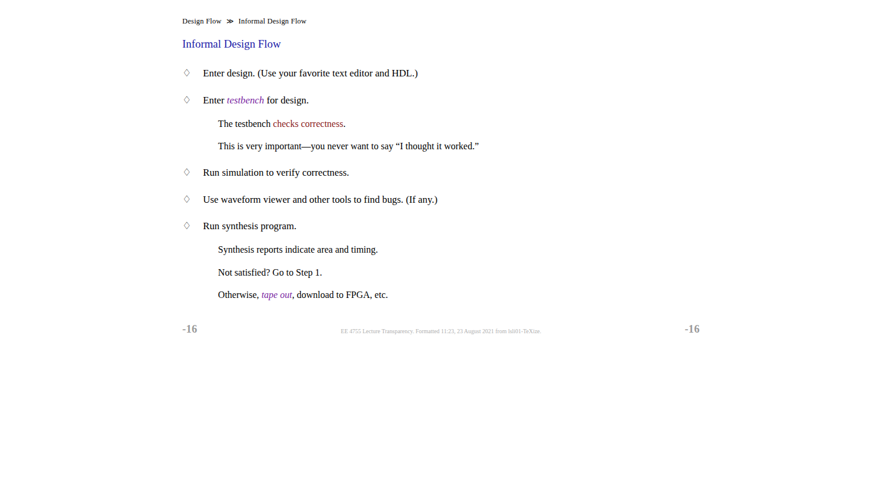Design Flow ≫ Informal Design Flow
Informal Design Flow
Enter design. (Use your favorite text editor and HDL.)
Enter testbench for design.
The testbench checks correctness.
This is very important—you never want to say “I thought it worked.”
Run simulation to verify correctness.
Use waveform viewer and other tools to find bugs. (If any.)
Run synthesis program.
Synthesis reports indicate area and timing.
Not satisfied? Go to Step 1.
Otherwise, tape out, download to FPGA, etc.
-16
EE 4755 Lecture Transparency. Formatted 11:23, 23 August 2021 from lsli01-TeXize.
-16